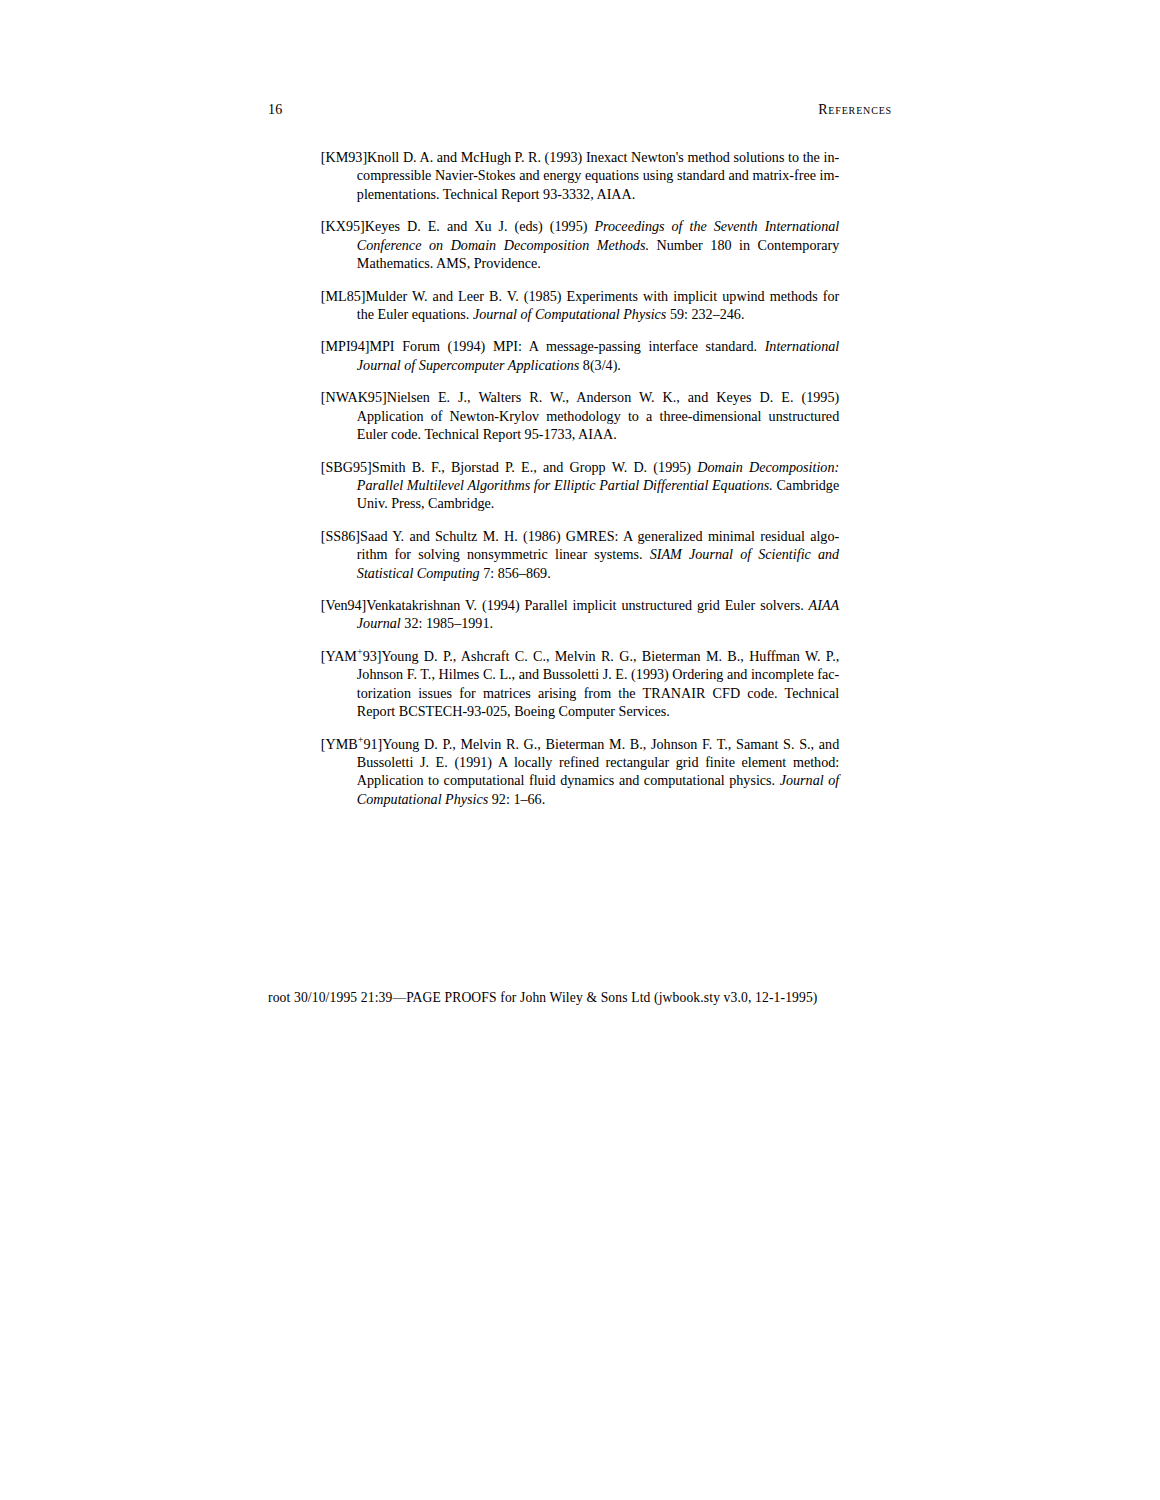16 References
[KM93] Knoll D. A. and McHugh P. R. (1993) Inexact Newton's method solutions to the incompressible Navier-Stokes and energy equations using standard and matrix-free implementations. Technical Report 93-3332, AIAA.
[KX95] Keyes D. E. and Xu J. (eds) (1995) Proceedings of the Seventh International Conference on Domain Decomposition Methods. Number 180 in Contemporary Mathematics. AMS, Providence.
[ML85] Mulder W. and Leer B. V. (1985) Experiments with implicit upwind methods for the Euler equations. Journal of Computational Physics 59: 232–246.
[MPI94] MPI Forum (1994) MPI: A message-passing interface standard. International Journal of Supercomputer Applications 8(3/4).
[NWAK95] Nielsen E. J., Walters R. W., Anderson W. K., and Keyes D. E. (1995) Application of Newton-Krylov methodology to a three-dimensional unstructured Euler code. Technical Report 95-1733, AIAA.
[SBG95] Smith B. F., Bjorstad P. E., and Gropp W. D. (1995) Domain Decomposition: Parallel Multilevel Algorithms for Elliptic Partial Differential Equations. Cambridge Univ. Press, Cambridge.
[SS86] Saad Y. and Schultz M. H. (1986) GMRES: A generalized minimal residual algorithm for solving nonsymmetric linear systems. SIAM Journal of Scientific and Statistical Computing 7: 856–869.
[Ven94] Venkatakrishnan V. (1994) Parallel implicit unstructured grid Euler solvers. AIAA Journal 32: 1985–1991.
[YAM+93] Young D. P., Ashcraft C. C., Melvin R. G., Bieterman M. B., Huffman W. P., Johnson F. T., Hilmes C. L., and Bussoletti J. E. (1993) Ordering and incomplete factorization issues for matrices arising from the TRANAIR CFD code. Technical Report BCSTECH-93-025, Boeing Computer Services.
[YMB+91] Young D. P., Melvin R. G., Bieterman M. B., Johnson F. T., Samant S. S., and Bussoletti J. E. (1991) A locally refined rectangular grid finite element method: Application to computational fluid dynamics and computational physics. Journal of Computational Physics 92: 1–66.
root 30/10/1995 21:39—PAGE PROOFS for John Wiley & Sons Ltd (jwbook.sty v3.0, 12-1-1995)